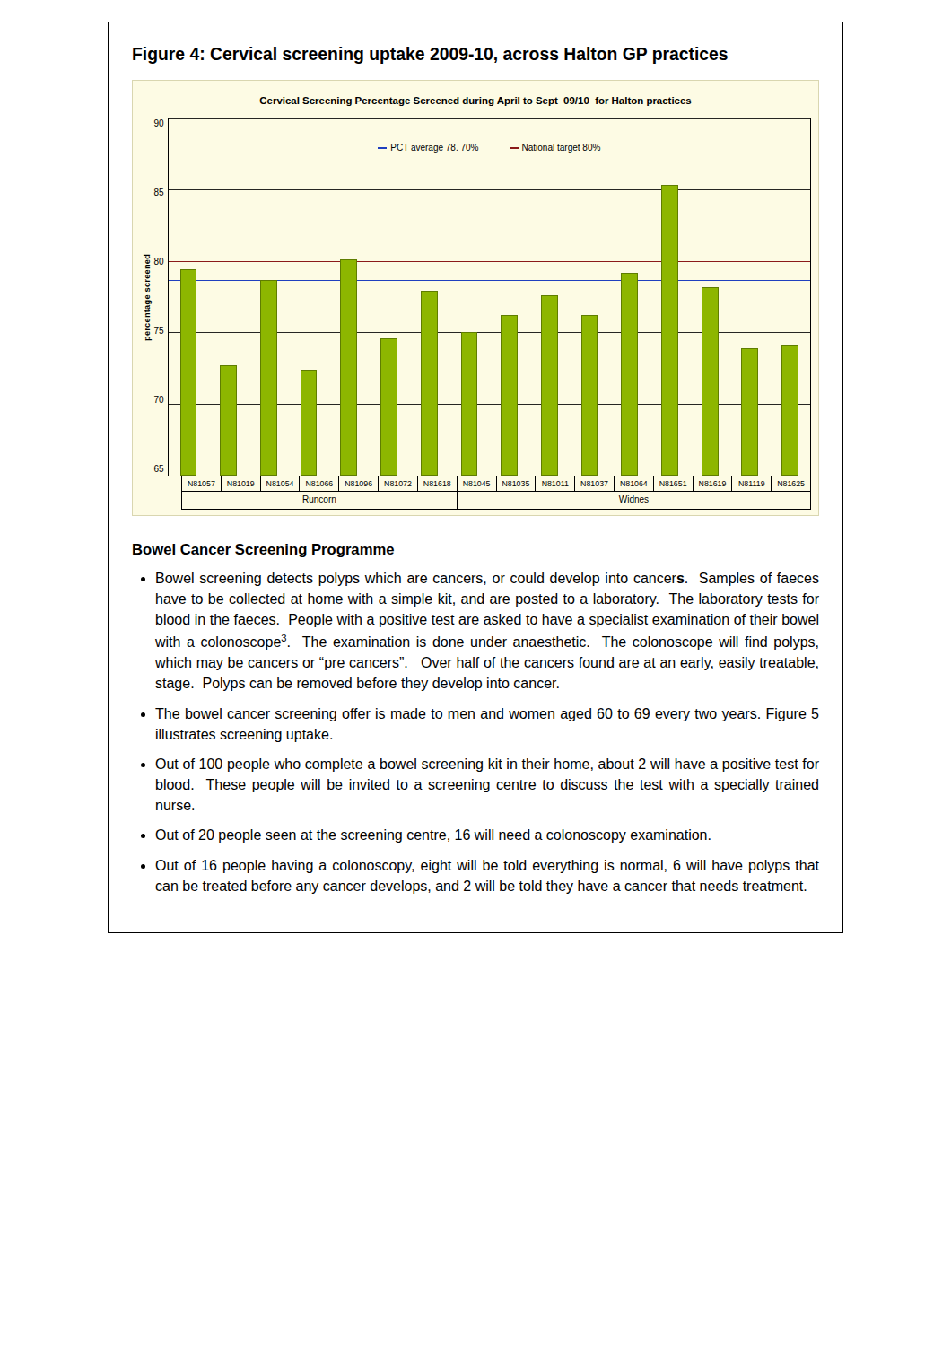Figure 4: Cervical screening uptake 2009-10, across Halton GP practices
Cervical Screening Percentage Screened during April to Sept 09/10 for Halton practices
percentage screened
90
85
80
75
70
65
PCT average 78. 70%
National target 80%
N81057
N81019
N81054
N81066
N81096
N81072
N81618
N81045
N81035
N81011
N81037
N81064
N81651
N81619
N81119
N81625
Runcorn
Widnes
Bowel Cancer Screening Programme
Bowel screening detects polyps which are cancers, or could develop into cancers. Samples of faeces have to be collected at home with a simple kit, and are posted to a laboratory. The laboratory tests for blood in the faeces. People with a positive test are asked to have a specialist examination of their bowel with a colonoscope3. The examination is done under anaesthetic. The colonoscope will find polyps, which may be cancers or “pre cancers”. Over half of the cancers found are at an early, easily treatable, stage. Polyps can be removed before they develop into cancer.
The bowel cancer screening offer is made to men and women aged 60 to 69 every two years. Figure 5 illustrates screening uptake.
Out of 100 people who complete a bowel screening kit in their home, about 2 will have a positive test for blood. These people will be invited to a screening centre to discuss the test with a specially trained nurse.
Out of 20 people seen at the screening centre, 16 will need a colonoscopy examination.
Out of 16 people having a colonoscopy, eight will be told everything is normal, 6 will have polyps that can be treated before any cancer develops, and 2 will be told they have a cancer that needs treatment.